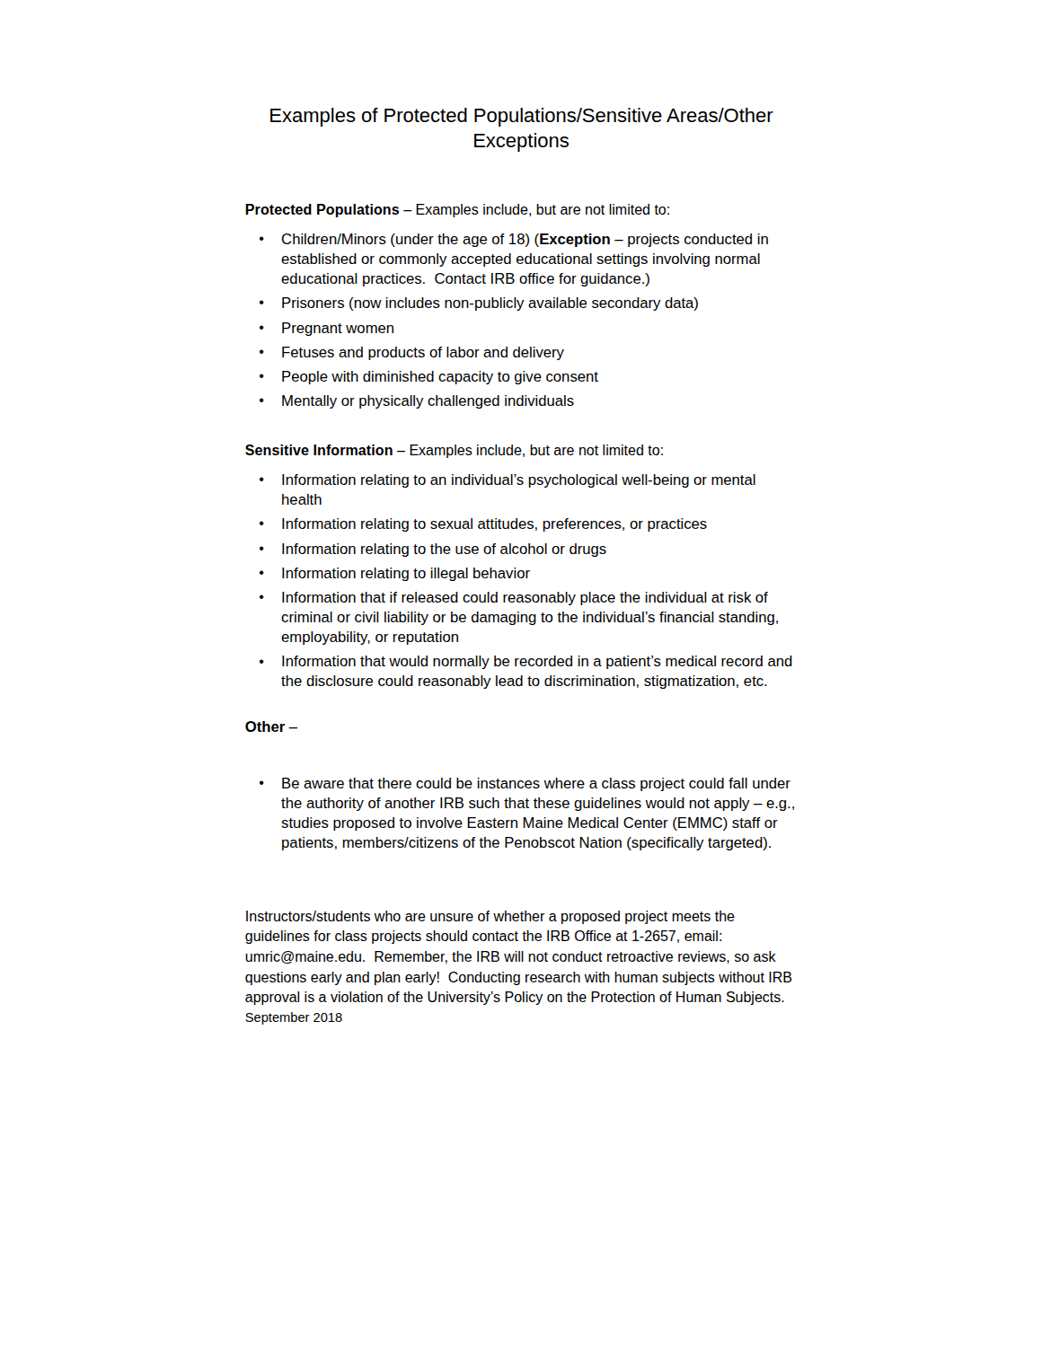Examples of Protected Populations/Sensitive Areas/Other Exceptions
Protected Populations – Examples include, but are not limited to:
Children/Minors (under the age of 18) (Exception – projects conducted in established or commonly accepted educational settings involving normal educational practices. Contact IRB office for guidance.)
Prisoners (now includes non-publicly available secondary data)
Pregnant women
Fetuses and products of labor and delivery
People with diminished capacity to give consent
Mentally or physically challenged individuals
Sensitive Information – Examples include, but are not limited to:
Information relating to an individual’s psychological well-being or mental health
Information relating to sexual attitudes, preferences, or practices
Information relating to the use of alcohol or drugs
Information relating to illegal behavior
Information that if released could reasonably place the individual at risk of criminal or civil liability or be damaging to the individual’s financial standing, employability, or reputation
Information that would normally be recorded in a patient’s medical record and the disclosure could reasonably lead to discrimination, stigmatization, etc.
Other –
Be aware that there could be instances where a class project could fall under the authority of another IRB such that these guidelines would not apply – e.g., studies proposed to involve Eastern Maine Medical Center (EMMC) staff or patients, members/citizens of the Penobscot Nation (specifically targeted).
Instructors/students who are unsure of whether a proposed project meets the guidelines for class projects should contact the IRB Office at 1-2657, email: umric@maine.edu. Remember, the IRB will not conduct retroactive reviews, so ask questions early and plan early! Conducting research with human subjects without IRB approval is a violation of the University’s Policy on the Protection of Human Subjects.
September 2018